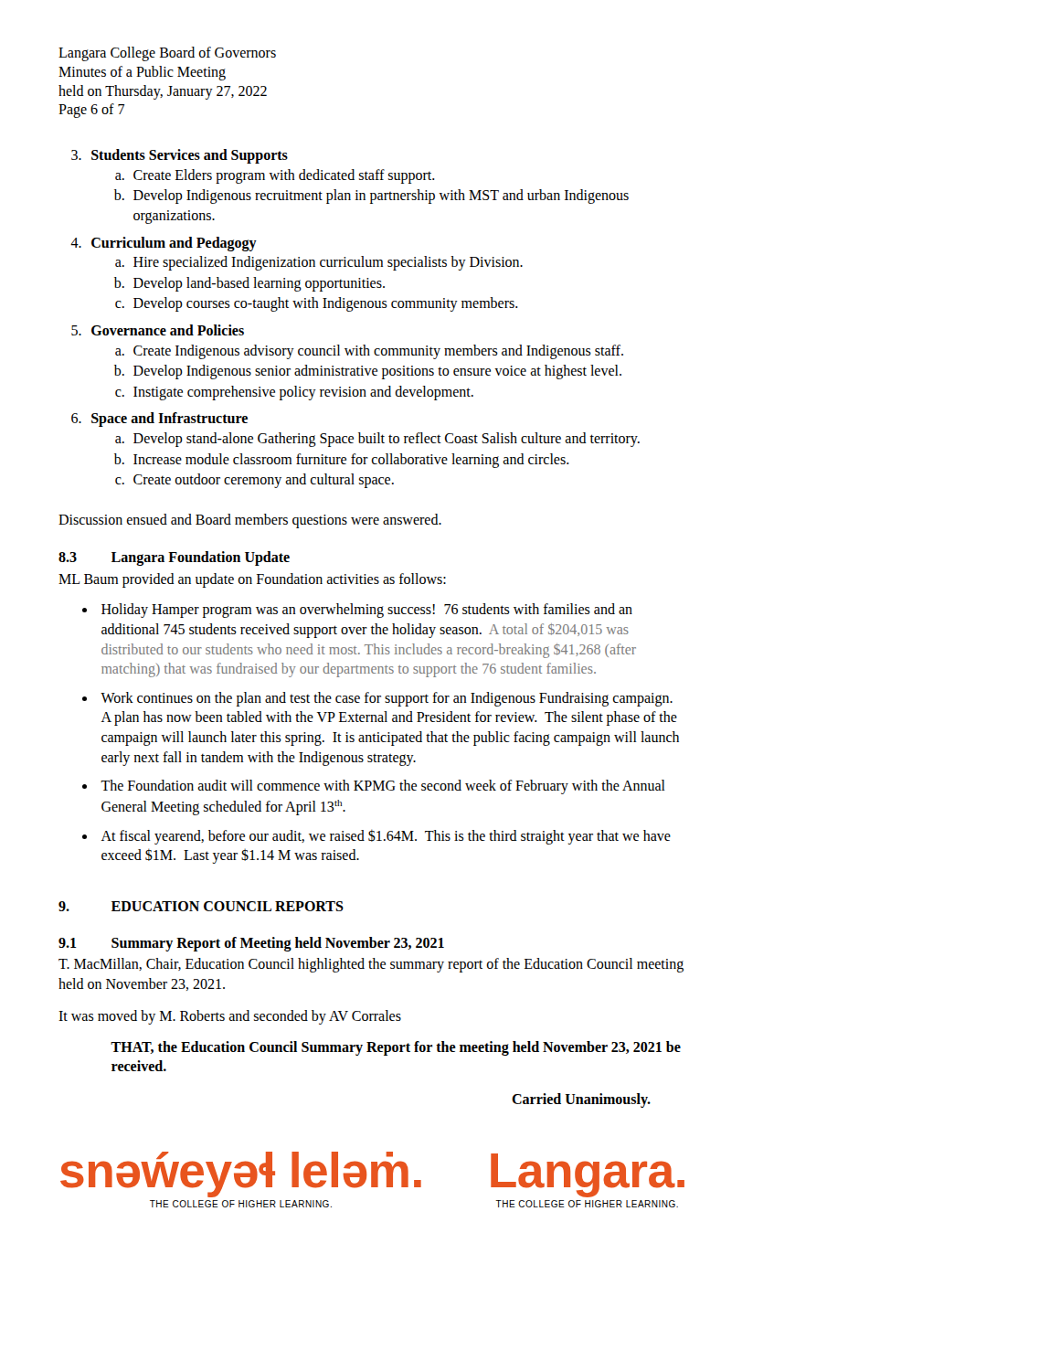Langara College Board of Governors
Minutes of a Public Meeting
held on Thursday, January 27, 2022
Page 6 of 7
3.
Students Services and Supports
Create Elders program with dedicated staff support.
Develop Indigenous recruitment plan in partnership with MST and urban Indigenous organizations.
4.
Curriculum and Pedagogy
Hire specialized Indigenization curriculum specialists by Division.
Develop land-based learning opportunities.
Develop courses co-taught with Indigenous community members.
5.
Governance and Policies
Create Indigenous advisory council with community members and Indigenous staff.
Develop Indigenous senior administrative positions to ensure voice at highest level.
Instigate comprehensive policy revision and development.
6.
Space and Infrastructure
Develop stand-alone Gathering Space built to reflect Coast Salish culture and territory.
Increase module classroom furniture for collaborative learning and circles.
Create outdoor ceremony and cultural space.
Discussion ensued and Board members questions were answered.
8.3
Langara Foundation Update
ML Baum provided an update on Foundation activities as follows:
Holiday Hamper program was an overwhelming success! 76 students with families and an additional 745 students received support over the holiday season. A total of $204,015 was distributed to our students who need it most. This includes a record-breaking $41,268 (after matching) that was fundraised by our departments to support the 76 student families.
Work continues on the plan and test the case for support for an Indigenous Fundraising campaign. A plan has now been tabled with the VP External and President for review. The silent phase of the campaign will launch later this spring. It is anticipated that the public facing campaign will launch early next fall in tandem with the Indigenous strategy.
The Foundation audit will commence with KPMG the second week of February with the Annual General Meeting scheduled for April 13th.
At fiscal yearend, before our audit, we raised $1.64M. This is the third straight year that we have exceed $1M. Last year $1.14 M was raised.
9.
EDUCATION COUNCIL REPORTS
9.1
Summary Report of Meeting held November 23, 2021
T. MacMillan, Chair, Education Council highlighted the summary report of the Education Council meeting held on November 23, 2021.
It was moved by M. Roberts and seconded by AV Corrales
THAT, the Education Council Summary Report for the meeting held November 23, 2021 be received.
Carried Unanimously.
snəẃeyəɬ leləṁ.
THE COLLEGE OF HIGHER LEARNING.
Langara.
THE COLLEGE OF HIGHER LEARNING.